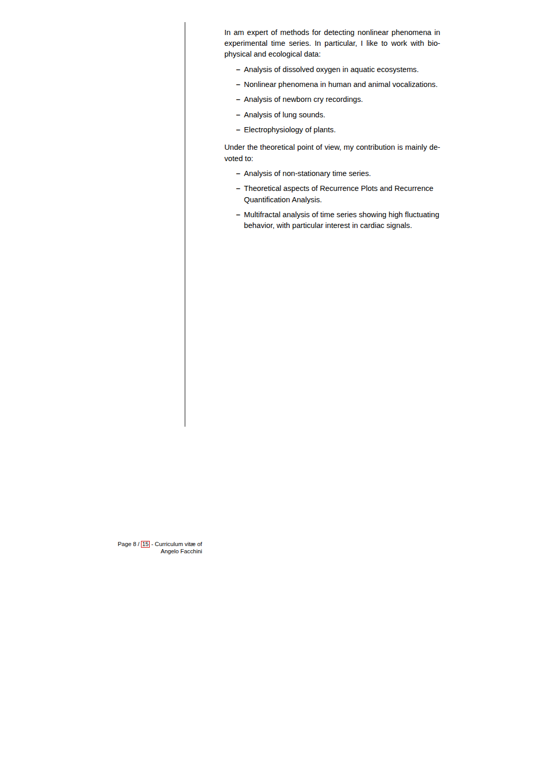In am expert of methods for detecting nonlinear phenomena in experimental time series. In particular, I like to work with biophysical and ecological data:
Analysis of dissolved oxygen in aquatic ecosystems.
Nonlinear phenomena in human and animal vocalizations.
Analysis of newborn cry recordings.
Analysis of lung sounds.
Electrophysiology of plants.
Under the theoretical point of view, my contribution is mainly devoted to:
Analysis of non-stationary time series.
Theoretical aspects of Recurrence Plots and Recurrence Quantification Analysis.
Multifractal analysis of time series showing high fluctuating behavior, with particular interest in cardiac signals.
Page 8 / 15 - Curriculum vitæ of Angelo Facchini